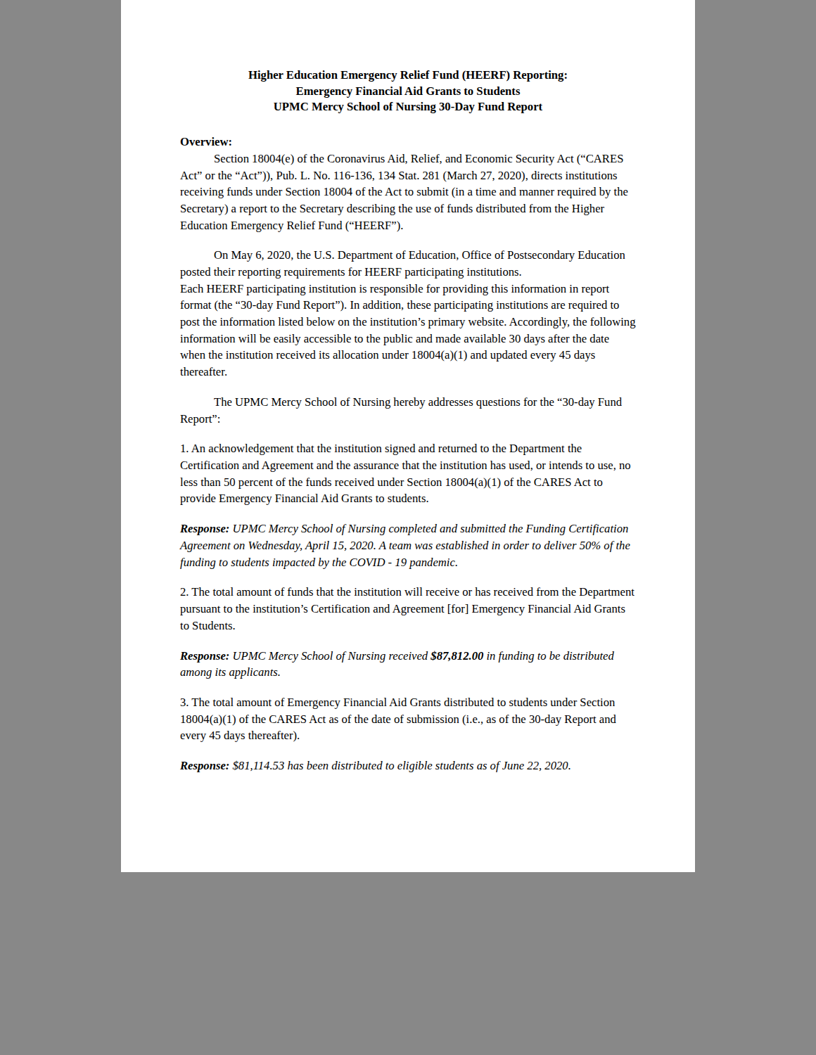Higher Education Emergency Relief Fund (HEERF) Reporting:
Emergency Financial Aid Grants to Students
UPMC Mercy School of Nursing 30-Day Fund Report
Overview:
Section 18004(e) of the Coronavirus Aid, Relief, and Economic Security Act (“CARES Act” or the “Act”)), Pub. L. No. 116-136, 134 Stat. 281 (March 27, 2020), directs institutions receiving funds under Section 18004 of the Act to submit (in a time and manner required by the Secretary) a report to the Secretary describing the use of funds distributed from the Higher Education Emergency Relief Fund (“HEERF”).
On May 6, 2020, the U.S. Department of Education, Office of Postsecondary Education posted their reporting requirements for HEERF participating institutions.
Each HEERF participating institution is responsible for providing this information in report format (the “30-day Fund Report”). In addition, these participating institutions are required to post the information listed below on the institution’s primary website. Accordingly, the following information will be easily accessible to the public and made available 30 days after the date when the institution received its allocation under 18004(a)(1) and updated every 45 days thereafter.
The UPMC Mercy School of Nursing hereby addresses questions for the “30-day Fund Report”:
1. An acknowledgement that the institution signed and returned to the Department the Certification and Agreement and the assurance that the institution has used, or intends to use, no less than 50 percent of the funds received under Section 18004(a)(1) of the CARES Act to provide Emergency Financial Aid Grants to students.
Response: UPMC Mercy School of Nursing completed and submitted the Funding Certification Agreement on Wednesday, April 15, 2020. A team was established in order to deliver 50% of the funding to students impacted by the COVID - 19 pandemic.
2. The total amount of funds that the institution will receive or has received from the Department pursuant to the institution’s Certification and Agreement [for] Emergency Financial Aid Grants to Students.
Response: UPMC Mercy School of Nursing received $87,812.00 in funding to be distributed among its applicants.
3. The total amount of Emergency Financial Aid Grants distributed to students under Section 18004(a)(1) of the CARES Act as of the date of submission (i.e., as of the 30-day Report and every 45 days thereafter).
Response: $81,114.53 has been distributed to eligible students as of June 22, 2020.